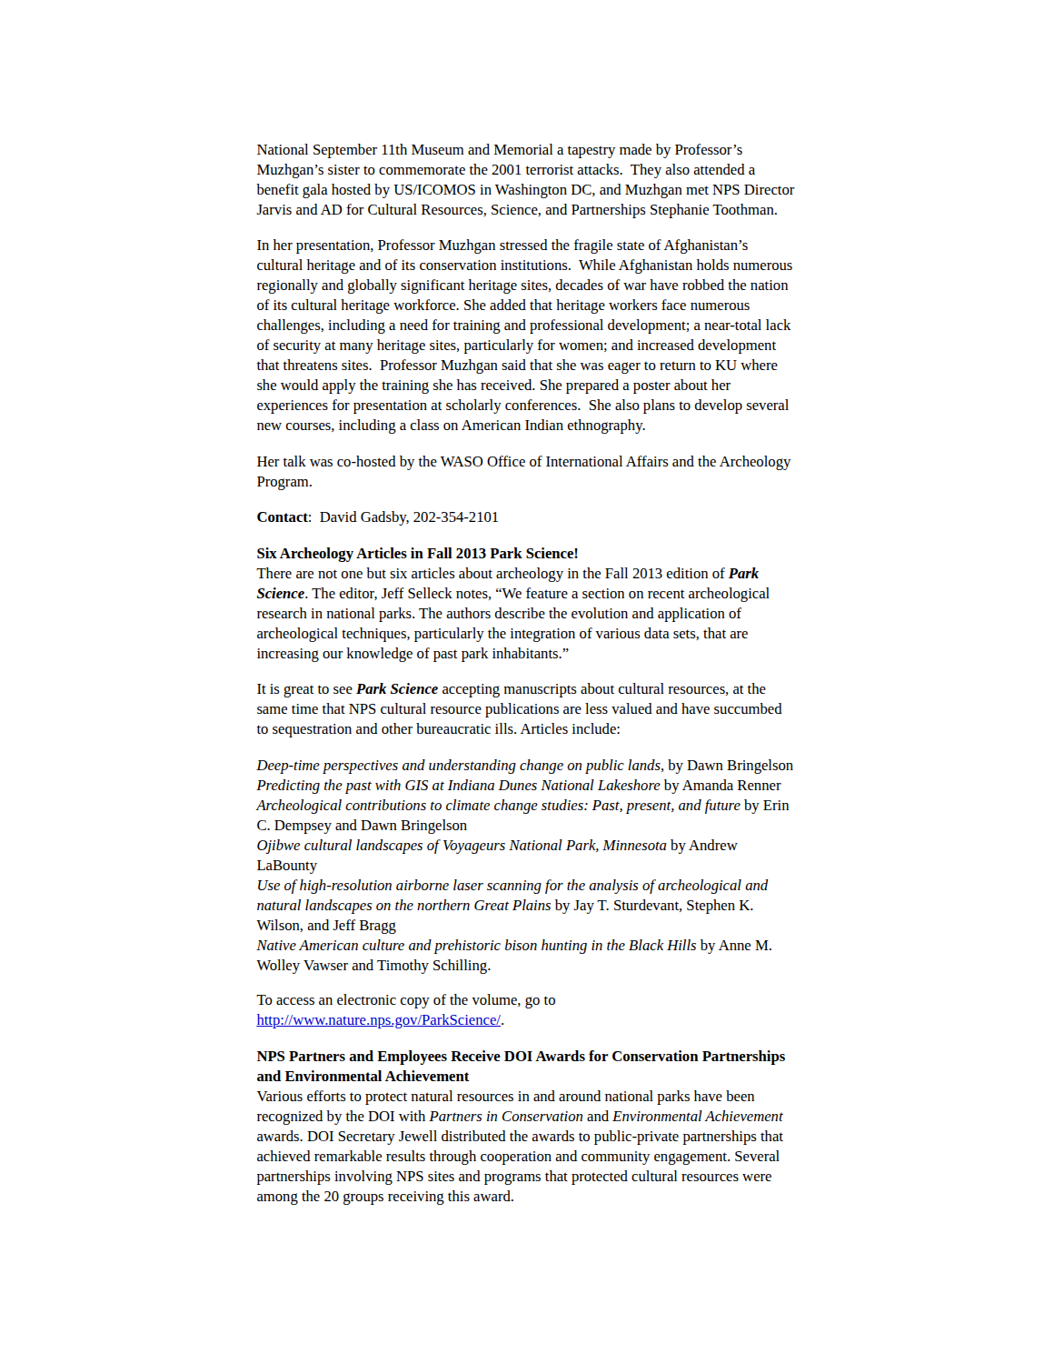National September 11th Museum and Memorial a tapestry made by Professor’s Muzhgan’s sister to commemorate the 2001 terrorist attacks. They also attended a benefit gala hosted by US/ICOMOS in Washington DC, and Muzhgan met NPS Director Jarvis and AD for Cultural Resources, Science, and Partnerships Stephanie Toothman.
In her presentation, Professor Muzhgan stressed the fragile state of Afghanistan’s cultural heritage and of its conservation institutions. While Afghanistan holds numerous regionally and globally significant heritage sites, decades of war have robbed the nation of its cultural heritage workforce. She added that heritage workers face numerous challenges, including a need for training and professional development; a near-total lack of security at many heritage sites, particularly for women; and increased development that threatens sites. Professor Muzhgan said that she was eager to return to KU where she would apply the training she has received. She prepared a poster about her experiences for presentation at scholarly conferences. She also plans to develop several new courses, including a class on American Indian ethnography.
Her talk was co-hosted by the WASO Office of International Affairs and the Archeology Program.
Contact: David Gadsby, 202-354-2101
Six Archeology Articles in Fall 2013 Park Science!
There are not one but six articles about archeology in the Fall 2013 edition of Park Science. The editor, Jeff Selleck notes, “We feature a section on recent archeological research in national parks. The authors describe the evolution and application of archeological techniques, particularly the integration of various data sets, that are increasing our knowledge of past park inhabitants.”
It is great to see Park Science accepting manuscripts about cultural resources, at the same time that NPS cultural resource publications are less valued and have succumbed to sequestration and other bureaucratic ills. Articles include:
Deep-time perspectives and understanding change on public lands, by Dawn Bringelson
Predicting the past with GIS at Indiana Dunes National Lakeshore by Amanda Renner
Archeological contributions to climate change studies: Past, present, and future by Erin C. Dempsey and Dawn Bringelson
Ojibwe cultural landscapes of Voyageurs National Park, Minnesota by Andrew LaBounty
Use of high-resolution airborne laser scanning for the analysis of archeological and natural landscapes on the northern Great Plains by Jay T. Sturdevant, Stephen K. Wilson, and Jeff Bragg
Native American culture and prehistoric bison hunting in the Black Hills by Anne M. Wolley Vawser and Timothy Schilling.
To access an electronic copy of the volume, go to http://www.nature.nps.gov/ParkScience/.
NPS Partners and Employees Receive DOI Awards for Conservation Partnerships and Environmental Achievement
Various efforts to protect natural resources in and around national parks have been recognized by the DOI with Partners in Conservation and Environmental Achievement awards. DOI Secretary Jewell distributed the awards to public-private partnerships that achieved remarkable results through cooperation and community engagement. Several partnerships involving NPS sites and programs that protected cultural resources were among the 20 groups receiving this award.